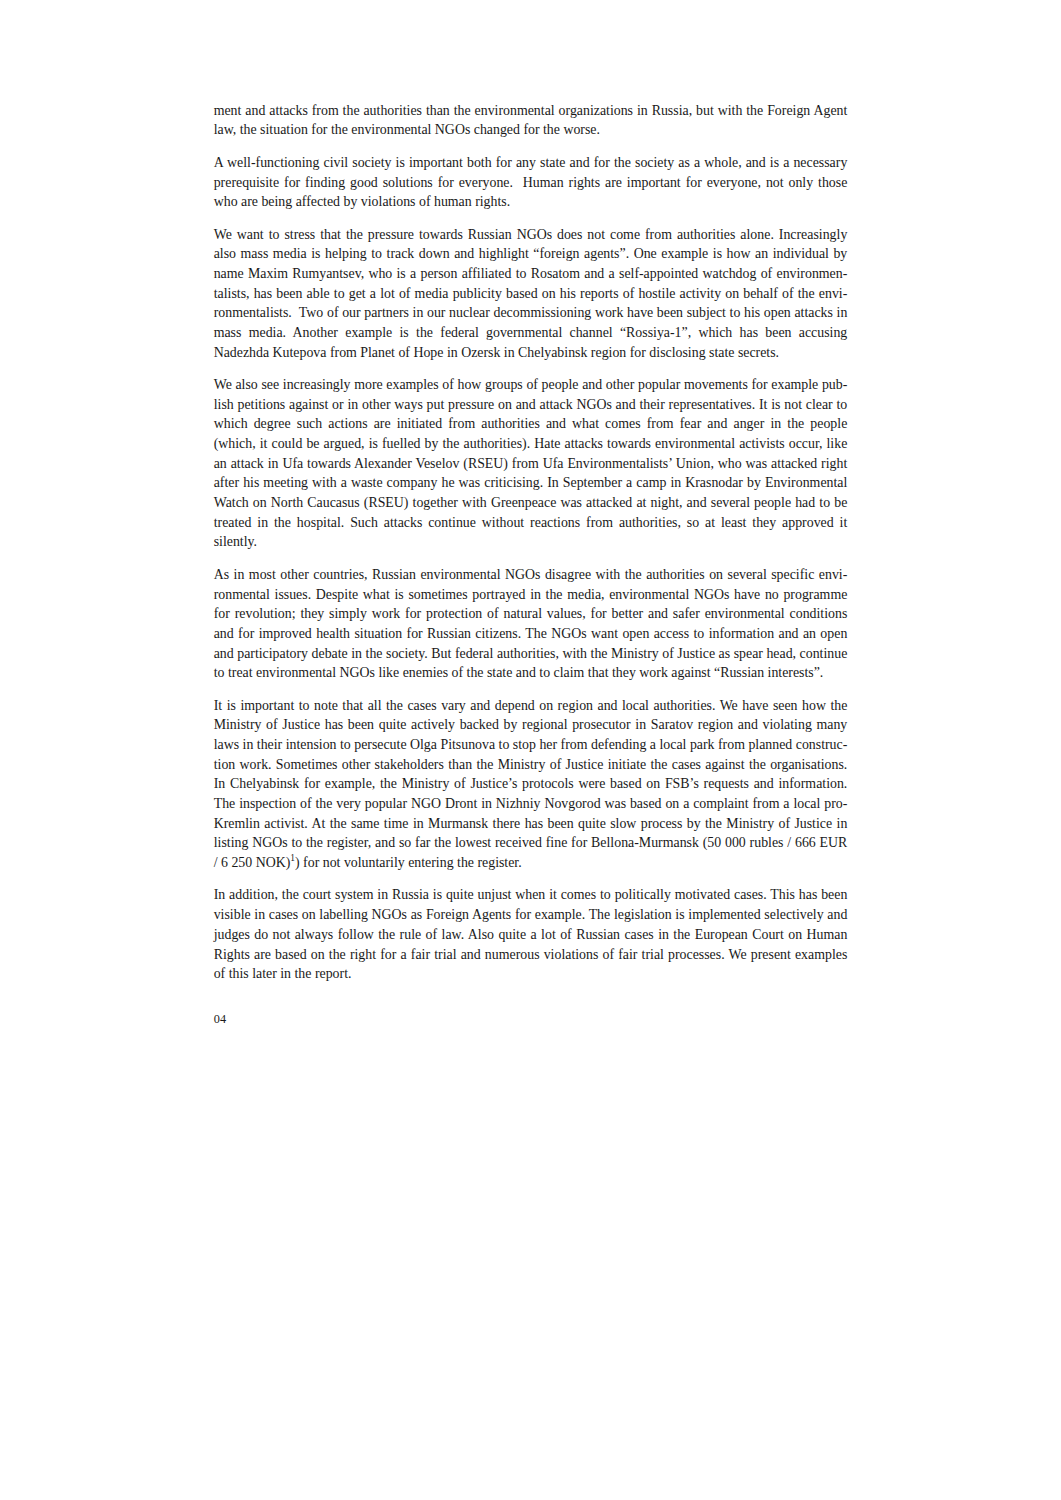ment and attacks from the authorities than the environmental organizations in Russia, but with the Foreign Agent law, the situation for the environmental NGOs changed for the worse.
A well-functioning civil society is important both for any state and for the society as a whole, and is a necessary prerequisite for finding good solutions for everyone. Human rights are important for everyone, not only those who are being affected by violations of human rights.
We want to stress that the pressure towards Russian NGOs does not come from authorities alone. Increasingly also mass media is helping to track down and highlight “foreign agents”. One example is how an individual by name Maxim Rumyantsev, who is a person affiliated to Rosatom and a self-appointed watchdog of environmentalists, has been able to get a lot of media publicity based on his reports of hostile activity on behalf of the environmentalists. Two of our partners in our nuclear decommissioning work have been subject to his open attacks in mass media. Another example is the federal governmental channel “Rossiya-1”, which has been accusing Nadezhda Kutepova from Planet of Hope in Ozersk in Chelyabinsk region for disclosing state secrets.
We also see increasingly more examples of how groups of people and other popular movements for example publish petitions against or in other ways put pressure on and attack NGOs and their representatives. It is not clear to which degree such actions are initiated from authorities and what comes from fear and anger in the people (which, it could be argued, is fuelled by the authorities). Hate attacks towards environmental activists occur, like an attack in Ufa towards Alexander Veselov (RSEU) from Ufa Environmentalists’ Union, who was attacked right after his meeting with a waste company he was criticising. In September a camp in Krasnodar by Environmental Watch on North Caucasus (RSEU) together with Greenpeace was attacked at night, and several people had to be treated in the hospital. Such attacks continue without reactions from authorities, so at least they approved it silently.
As in most other countries, Russian environmental NGOs disagree with the authorities on several specific environmental issues. Despite what is sometimes portrayed in the media, environmental NGOs have no programme for revolution; they simply work for protection of natural values, for better and safer environmental conditions and for improved health situation for Russian citizens. The NGOs want open access to information and an open and participatory debate in the society. But federal authorities, with the Ministry of Justice as spear head, continue to treat environmental NGOs like enemies of the state and to claim that they work against “Russian interests”.
It is important to note that all the cases vary and depend on region and local authorities. We have seen how the Ministry of Justice has been quite actively backed by regional prosecutor in Saratov region and violating many laws in their intension to persecute Olga Pitsunova to stop her from defending a local park from planned construction work. Sometimes other stakeholders than the Ministry of Justice initiate the cases against the organisations. In Chelyabinsk for example, the Ministry of Justice’s protocols were based on FSB’s requests and information. The inspection of the very popular NGO Dront in Nizhniy Novgorod was based on a complaint from a local pro-Kremlin activist. At the same time in Murmansk there has been quite slow process by the Ministry of Justice in listing NGOs to the register, and so far the lowest received fine for Bellona-Murmansk (50 000 rubles / 666 EUR / 6 250 NOK)1) for not voluntarily entering the register.
In addition, the court system in Russia is quite unjust when it comes to politically motivated cases. This has been visible in cases on labelling NGOs as Foreign Agents for example. The legislation is implemented selectively and judges do not always follow the rule of law. Also quite a lot of Russian cases in the European Court on Human Rights are based on the right for a fair trial and numerous violations of fair trial processes. We present examples of this later in the report.
04